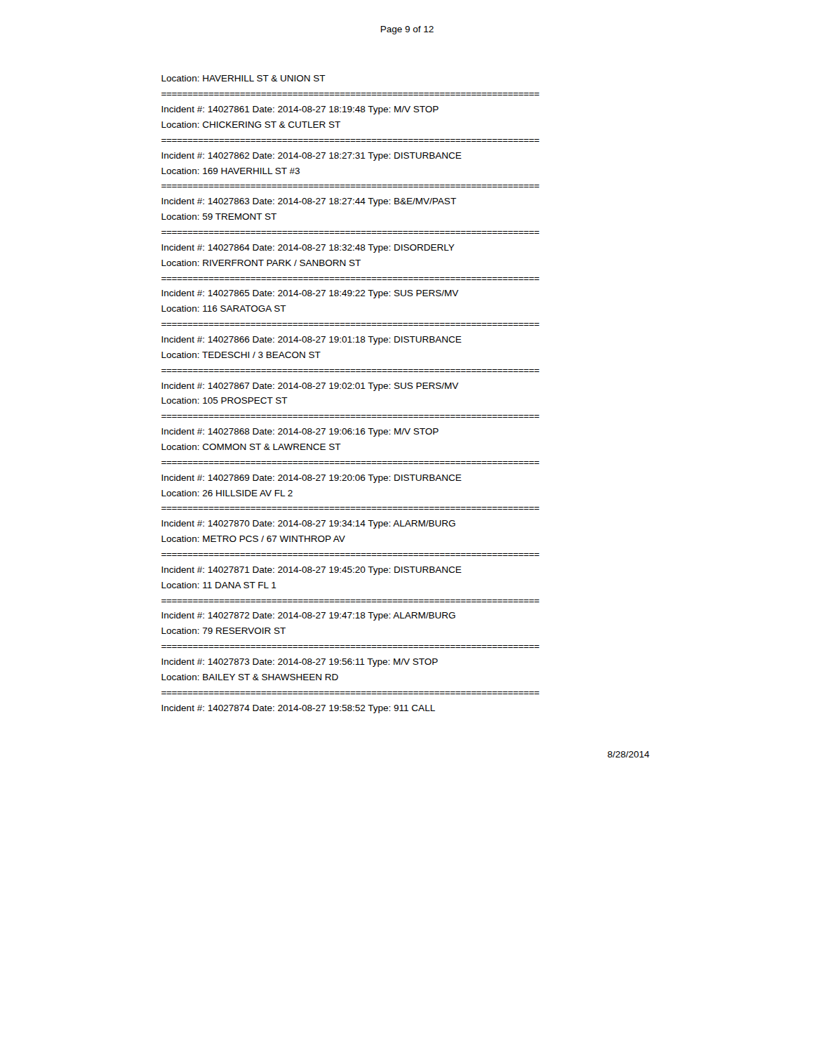Page 9 of 12
Location: HAVERHILL ST & UNION ST ======================================================================== Incident #: 14027861 Date: 2014-08-27 18:19:48 Type: M/V STOP Location: CHICKERING ST & CUTLER ST ======================================================================== Incident #: 14027862 Date: 2014-08-27 18:27:31 Type: DISTURBANCE Location: 169 HAVERHILL ST #3 ======================================================================== Incident #: 14027863 Date: 2014-08-27 18:27:44 Type: B&E/MV/PAST Location: 59 TREMONT ST ======================================================================== Incident #: 14027864 Date: 2014-08-27 18:32:48 Type: DISORDERLY Location: RIVERFRONT PARK / SANBORN ST ======================================================================== Incident #: 14027865 Date: 2014-08-27 18:49:22 Type: SUS PERS/MV Location: 116 SARATOGA ST ======================================================================== Incident #: 14027866 Date: 2014-08-27 19:01:18 Type: DISTURBANCE Location: TEDESCHI / 3 BEACON ST ======================================================================== Incident #: 14027867 Date: 2014-08-27 19:02:01 Type: SUS PERS/MV Location: 105 PROSPECT ST ======================================================================== Incident #: 14027868 Date: 2014-08-27 19:06:16 Type: M/V STOP Location: COMMON ST & LAWRENCE ST ======================================================================== Incident #: 14027869 Date: 2014-08-27 19:20:06 Type: DISTURBANCE Location: 26 HILLSIDE AV FL 2 ======================================================================== Incident #: 14027870 Date: 2014-08-27 19:34:14 Type: ALARM/BURG Location: METRO PCS / 67 WINTHROP AV ======================================================================== Incident #: 14027871 Date: 2014-08-27 19:45:20 Type: DISTURBANCE Location: 11 DANA ST FL 1 ======================================================================== Incident #: 14027872 Date: 2014-08-27 19:47:18 Type: ALARM/BURG Location: 79 RESERVOIR ST ======================================================================== Incident #: 14027873 Date: 2014-08-27 19:56:11 Type: M/V STOP Location: BAILEY ST & SHAWSHEEN RD ======================================================================== Incident #: 14027874 Date: 2014-08-27 19:58:52 Type: 911 CALL
8/28/2014